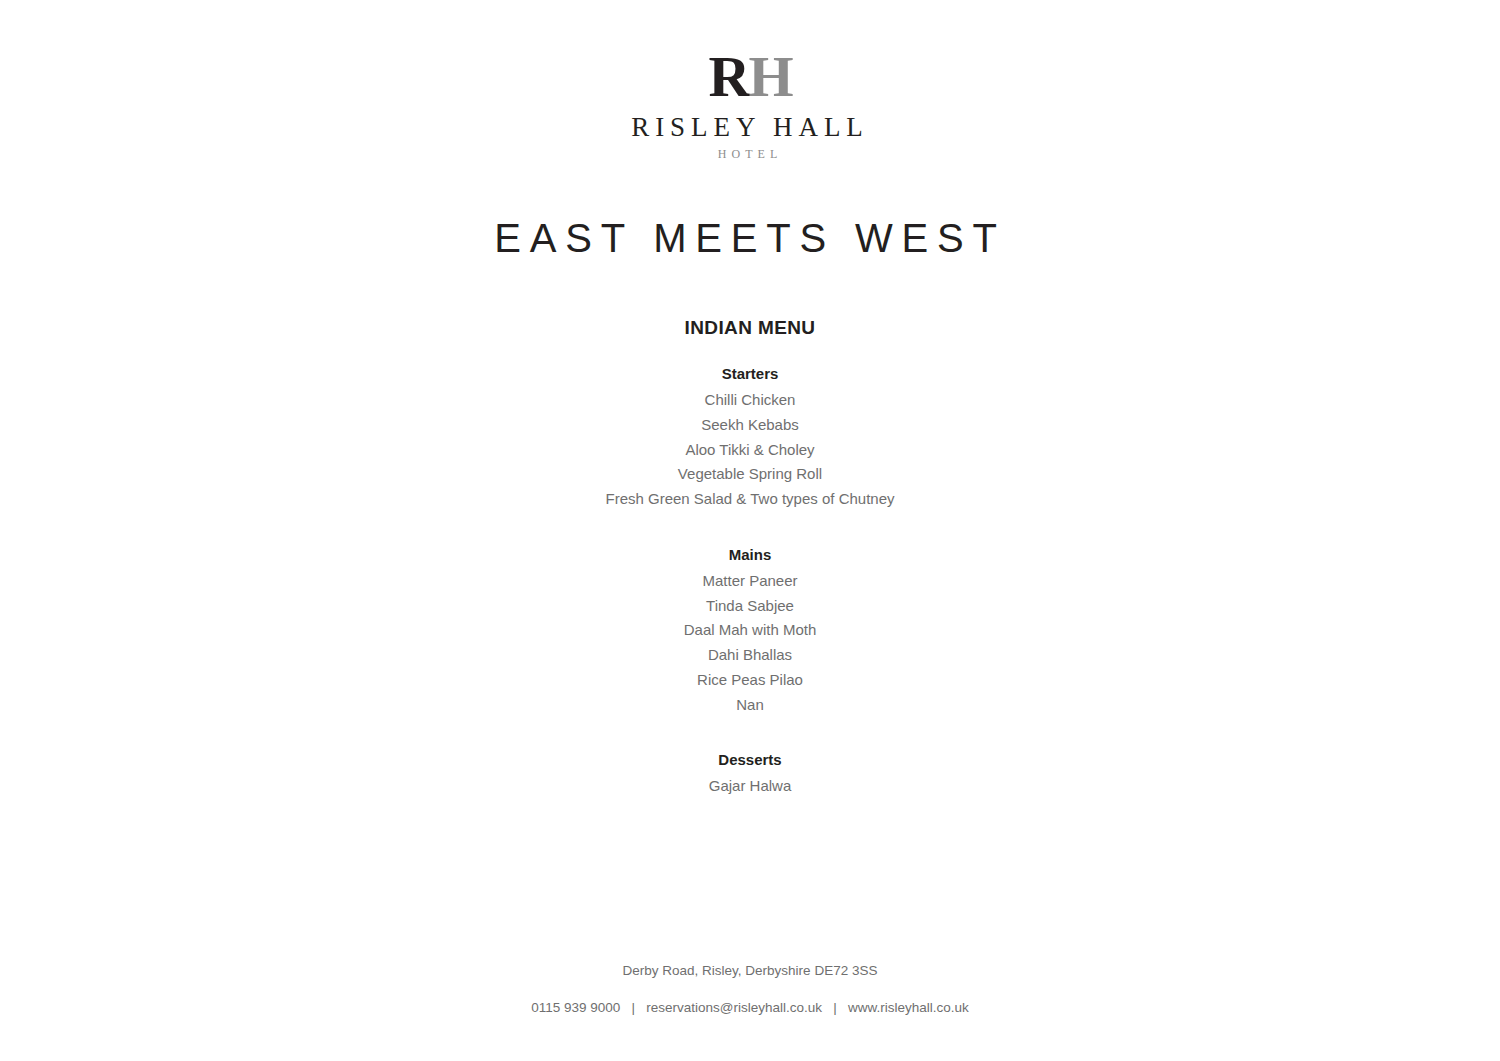RH
Risley Hall
Hotel
East Meets West
INDIAN MENU
Starters
Chilli Chicken
Seekh Kebabs
Aloo Tikki & Choley
Vegetable Spring Roll
Fresh Green Salad & Two types of Chutney
Mains
Matter Paneer
Tinda Sabjee
Daal Mah with Moth
Dahi Bhallas
Rice Peas Pilao
Nan
Desserts
Gajar Halwa
Derby Road, Risley, Derbyshire DE72 3SS
0115 939 9000 | reservations@risleyhall.co.uk | www.risleyhall.co.uk